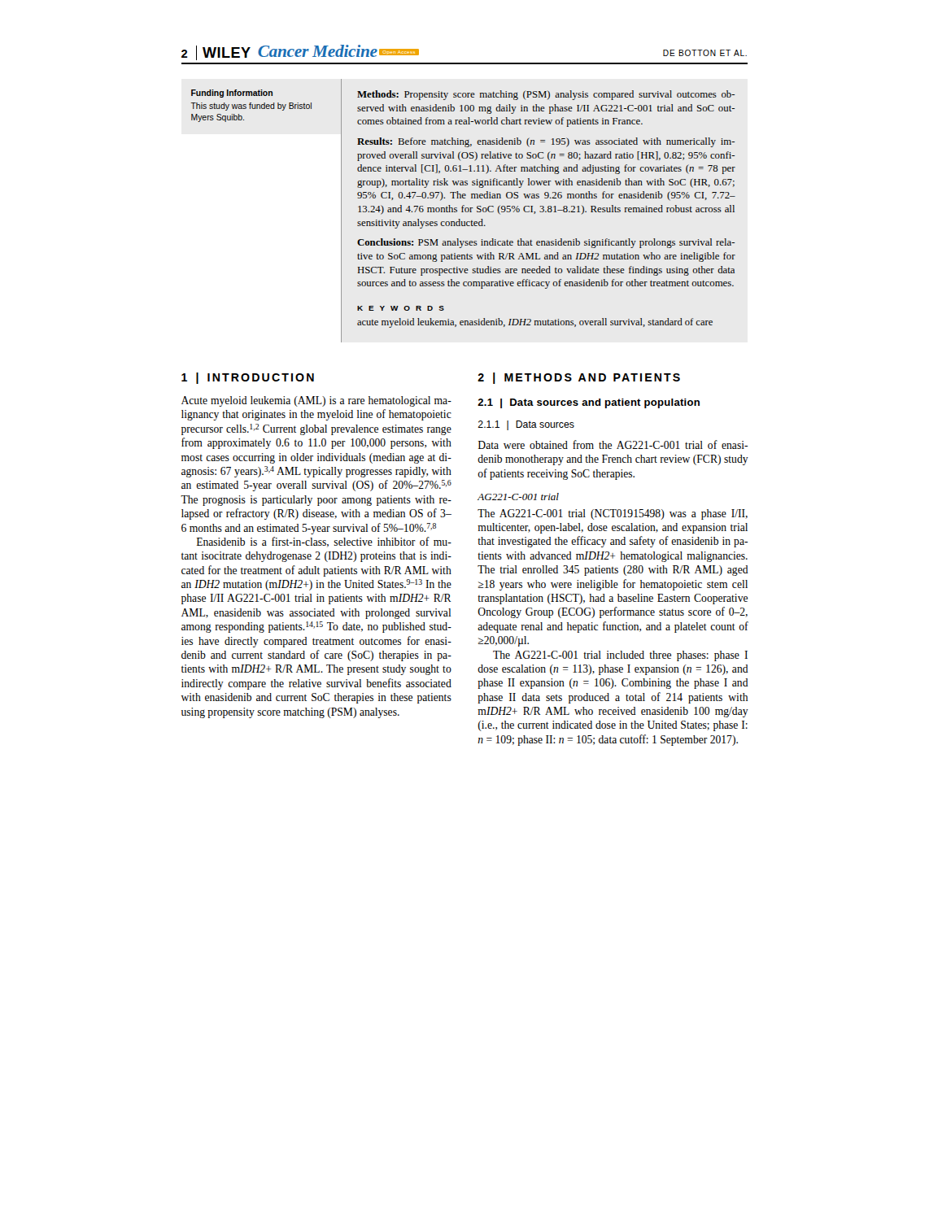2 WILEY Cancer Medicine Open Access
DE BOTTON ET AL.
Funding Information
This study was funded by Bristol Myers Squibb.
Methods: Propensity score matching (PSM) analysis compared survival outcomes observed with enasidenib 100 mg daily in the phase I/II AG221-C-001 trial and SoC outcomes obtained from a real-world chart review of patients in France.
Results: Before matching, enasidenib (n = 195) was associated with numerically improved overall survival (OS) relative to SoC (n = 80; hazard ratio [HR], 0.82; 95% confidence interval [CI], 0.61–1.11). After matching and adjusting for covariates (n = 78 per group), mortality risk was significantly lower with enasidenib than with SoC (HR, 0.67; 95% CI, 0.47–0.97). The median OS was 9.26 months for enasidenib (95% CI, 7.72–13.24) and 4.76 months for SoC (95% CI, 3.81–8.21). Results remained robust across all sensitivity analyses conducted.
Conclusions: PSM analyses indicate that enasidenib significantly prolongs survival relative to SoC among patients with R/R AML and an IDH2 mutation who are ineligible for HSCT. Future prospective studies are needed to validate these findings using other data sources and to assess the comparative efficacy of enasidenib for other treatment outcomes.
K E Y W O R D S
acute myeloid leukemia, enasidenib, IDH2 mutations, overall survival, standard of care
1|INTRODUCTION
Acute myeloid leukemia (AML) is a rare hematological malignancy that originates in the myeloid line of hematopoietic precursor cells.1,2 Current global prevalence estimates range from approximately 0.6 to 11.0 per 100,000 persons, with most cases occurring in older individuals (median age at diagnosis: 67 years).3,4 AML typically progresses rapidly, with an estimated 5-year overall survival (OS) of 20%–27%.5,6 The prognosis is particularly poor among patients with relapsed or refractory (R/R) disease, with a median OS of 3–6 months and an estimated 5-year survival of 5%–10%.7,8
Enasidenib is a first-in-class, selective inhibitor of mutant isocitrate dehydrogenase 2 (IDH2) proteins that is indicated for the treatment of adult patients with R/R AML with an IDH2 mutation (mIDH2+) in the United States.9–13 In the phase I/II AG221-C-001 trial in patients with mIDH2+ R/R AML, enasidenib was associated with prolonged survival among responding patients.14,15 To date, no published studies have directly compared treatment outcomes for enasidenib and current standard of care (SoC) therapies in patients with mIDH2+ R/R AML. The present study sought to indirectly compare the relative survival benefits associated with enasidenib and current SoC therapies in these patients using propensity score matching (PSM) analyses.
2|METHODS AND PATIENTS
2.1|Data sources and patient population
2.1.1|Data sources
Data were obtained from the AG221-C-001 trial of enasidenib monotherapy and the French chart review (FCR) study of patients receiving SoC therapies.
AG221-C-001 trial
The AG221-C-001 trial (NCT01915498) was a phase I/II, multicenter, open-label, dose escalation, and expansion trial that investigated the efficacy and safety of enasidenib in patients with advanced mIDH2+ hematological malignancies. The trial enrolled 345 patients (280 with R/R AML) aged ≥18 years who were ineligible for hematopoietic stem cell transplantation (HSCT), had a baseline Eastern Cooperative Oncology Group (ECOG) performance status score of 0–2, adequate renal and hepatic function, and a platelet count of ≥20,000/µl.
The AG221-C-001 trial included three phases: phase I dose escalation (n = 113), phase I expansion (n = 126), and phase II expansion (n = 106). Combining the phase I and phase II data sets produced a total of 214 patients with mIDH2+ R/R AML who received enasidenib 100 mg/day (i.e., the current indicated dose in the United States; phase I: n = 109; phase II: n = 105; data cutoff: 1 September 2017).